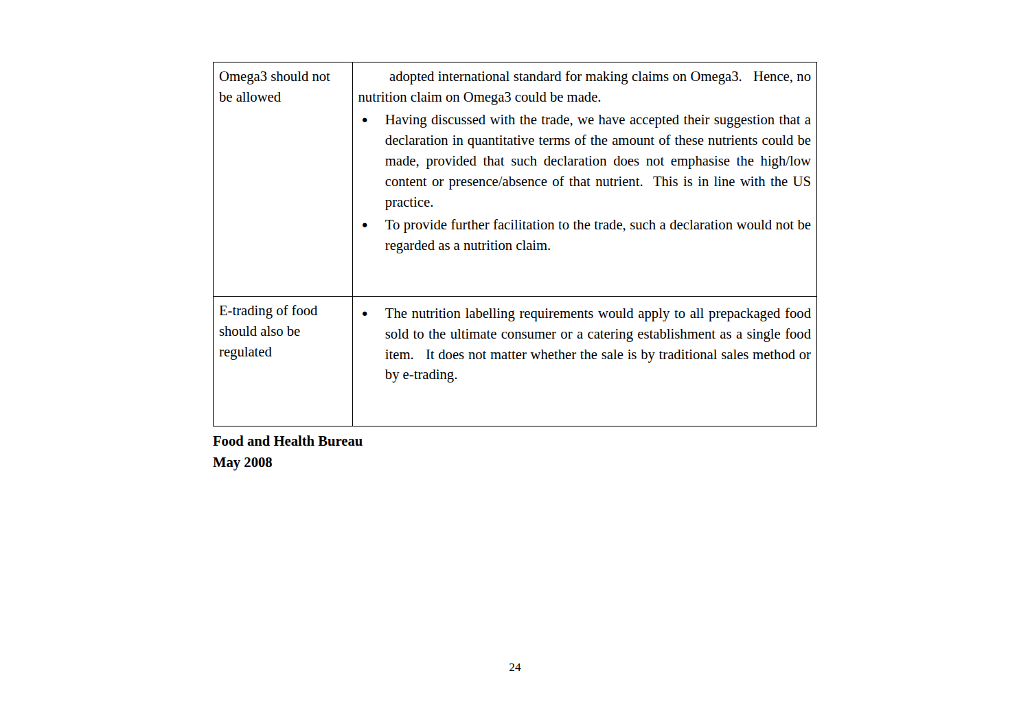| Omega3 should not be allowed | adopted international standard for making claims on Omega3. Hence, no nutrition claim on Omega3 could be made. Having discussed with the trade, we have accepted their suggestion that a declaration in quantitative terms of the amount of these nutrients could be made, provided that such declaration does not emphasise the high/low content or presence/absence of that nutrient. This is in line with the US practice. To provide further facilitation to the trade, such a declaration would not be regarded as a nutrition claim. |
| E-trading of food should also be regulated | The nutrition labelling requirements would apply to all prepackaged food sold to the ultimate consumer or a catering establishment as a single food item. It does not matter whether the sale is by traditional sales method or by e-trading. |
Food and Health Bureau
May 2008
24